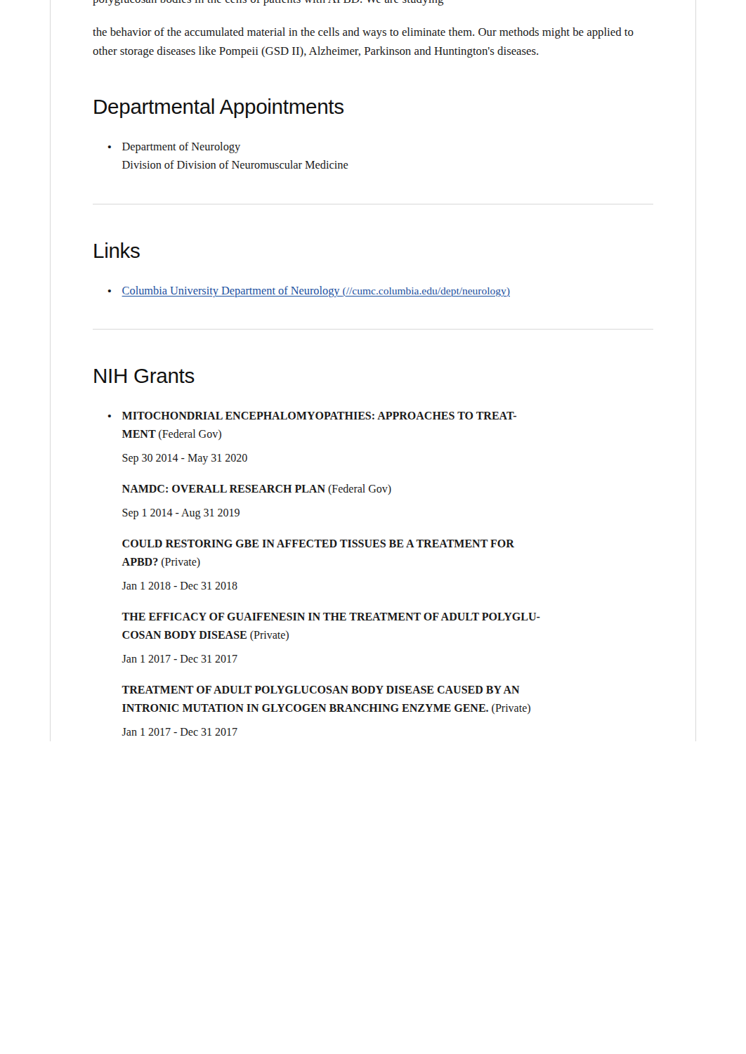polyglucosan bodies in the cells of patients with APBD. We are studying
the behavior of the accumulated material in the cells and ways to eliminate them. Our methods might be applied to other storage diseases like Pompeii (GSD II), Alzheimer, Parkinson and Huntington's diseases.
Departmental Appointments
Department of Neurology
Division of Division of Neuromuscular Medicine
Links
Columbia University Department of Neurology (//cumc.columbia.edu/dept/neurology)
NIH Grants
MITOCHONDRIAL ENCEPHALOMYOPATHIES: APPROACHES TO TREAT-
MENT (Federal Gov)
Sep 30 2014 - May 31 2020
NAMDC: OVERALL RESEARCH PLAN (Federal Gov)
Sep 1 2014 - Aug 31 2019
COULD RESTORING GBE IN AFFECTED TISSUES BE A TREATMENT FOR
APBD? (Private)
Jan 1 2018 - Dec 31 2018
THE EFFICACY OF GUAIFENESIN IN THE TREATMENT OF ADULT POLYGLU-
COSAN BODY DISEASE (Private)
Jan 1 2017 - Dec 31 2017
TREATMENT OF ADULT POLYGLUCOSAN BODY DISEASE CAUSED BY AN
INTRONIC MUTATION IN GLYCOGEN BRANCHING ENZYME GENE. (Private)
Jan 1 2017 - Dec 31 2017